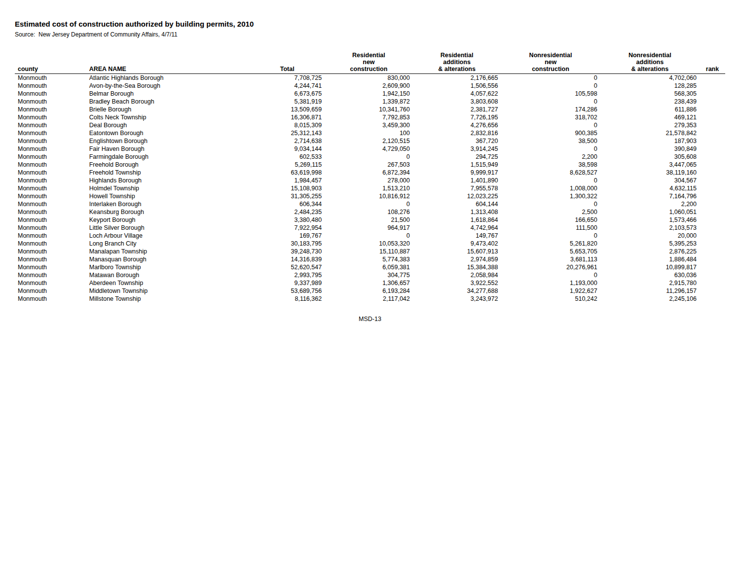Estimated cost of construction authorized by building permits, 2010
Source: New Jersey Department of Community Affairs, 4/7/11
| | | | Residential | Residential | Nonresidential | Nonresidential | |
| --- | --- | --- | --- | --- | --- | --- | --- |
| | | | new | additions | new | additions | |
| county | AREA NAME | Total | construction | & alterations | construction | & alterations | rank |
| Monmouth | Atlantic Highlands Borough | 7,708,725 | 830,000 | 2,176,665 | 0 | 4,702,060 | |
| Monmouth | Avon-by-the-Sea Borough | 4,244,741 | 2,609,900 | 1,506,556 | 0 | 128,285 | |
| Monmouth | Belmar Borough | 6,673,675 | 1,942,150 | 4,057,622 | 105,598 | 568,305 | |
| Monmouth | Bradley Beach Borough | 5,381,919 | 1,339,872 | 3,803,608 | 0 | 238,439 | |
| Monmouth | Brielle Borough | 13,509,659 | 10,341,760 | 2,381,727 | 174,286 | 611,886 | |
| Monmouth | Colts Neck Township | 16,306,871 | 7,792,853 | 7,726,195 | 318,702 | 469,121 | |
| Monmouth | Deal Borough | 8,015,309 | 3,459,300 | 4,276,656 | 0 | 279,353 | |
| Monmouth | Eatontown Borough | 25,312,143 | 100 | 2,832,816 | 900,385 | 21,578,842 | |
| Monmouth | Englishtown Borough | 2,714,638 | 2,120,515 | 367,720 | 38,500 | 187,903 | |
| Monmouth | Fair Haven Borough | 9,034,144 | 4,729,050 | 3,914,245 | 0 | 390,849 | |
| Monmouth | Farmingdale Borough | 602,533 | 0 | 294,725 | 2,200 | 305,608 | |
| Monmouth | Freehold Borough | 5,269,115 | 267,503 | 1,515,949 | 38,598 | 3,447,065 | |
| Monmouth | Freehold Township | 63,619,998 | 6,872,394 | 9,999,917 | 8,628,527 | 38,119,160 | |
| Monmouth | Highlands Borough | 1,984,457 | 278,000 | 1,401,890 | 0 | 304,567 | |
| Monmouth | Holmdel Township | 15,108,903 | 1,513,210 | 7,955,578 | 1,008,000 | 4,632,115 | |
| Monmouth | Howell Township | 31,305,255 | 10,816,912 | 12,023,225 | 1,300,322 | 7,164,796 | |
| Monmouth | Interlaken Borough | 606,344 | 0 | 604,144 | 0 | 2,200 | |
| Monmouth | Keansburg Borough | 2,484,235 | 108,276 | 1,313,408 | 2,500 | 1,060,051 | |
| Monmouth | Keyport Borough | 3,380,480 | 21,500 | 1,618,864 | 166,650 | 1,573,466 | |
| Monmouth | Little Silver Borough | 7,922,954 | 964,917 | 4,742,964 | 111,500 | 2,103,573 | |
| Monmouth | Loch Arbour Village | 169,767 | 0 | 149,767 | 0 | 20,000 | |
| Monmouth | Long Branch City | 30,183,795 | 10,053,320 | 9,473,402 | 5,261,820 | 5,395,253 | |
| Monmouth | Manalapan Township | 39,248,730 | 15,110,887 | 15,607,913 | 5,653,705 | 2,876,225 | |
| Monmouth | Manasquan Borough | 14,316,839 | 5,774,383 | 2,974,859 | 3,681,113 | 1,886,484 | |
| Monmouth | Marlboro Township | 52,620,547 | 6,059,381 | 15,384,388 | 20,276,961 | 10,899,817 | |
| Monmouth | Matawan Borough | 2,993,795 | 304,775 | 2,058,984 | 0 | 630,036 | |
| Monmouth | Aberdeen Township | 9,337,989 | 1,306,657 | 3,922,552 | 1,193,000 | 2,915,780 | |
| Monmouth | Middletown Township | 53,689,756 | 6,193,284 | 34,277,688 | 1,922,627 | 11,296,157 | |
| Monmouth | Millstone Township | 8,116,362 | 2,117,042 | 3,243,972 | 510,242 | 2,245,106 | |
| MSD-13 |